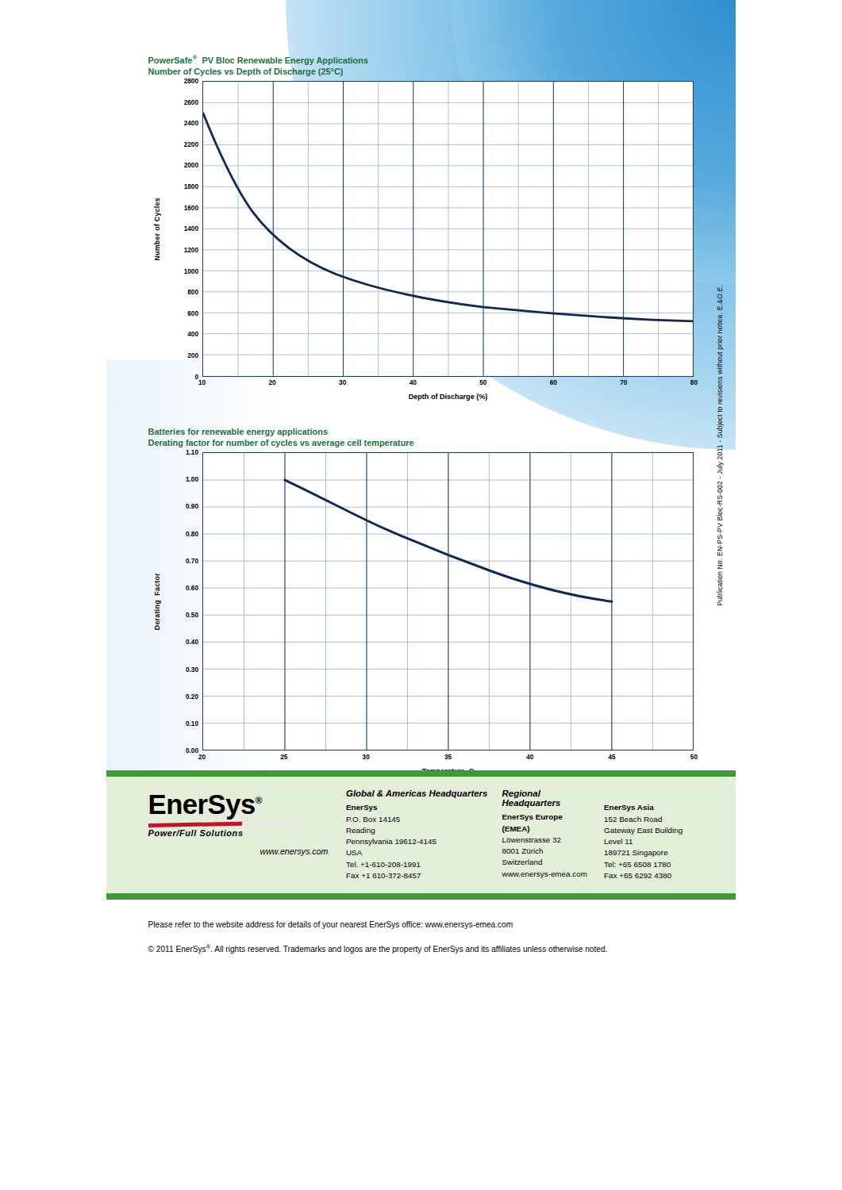Publication No. EN-PS-PV Bloc-RS-002 - July 2011 - Subject to revisions without prior notice. E.&O.E.
PowerSafe® PV Bloc Renewable Energy Applications
Number of Cycles vs Depth of Discharge (25°C)
Number of Cycles
2800 2600 2400 2200 2000 1800 1600 1400 1200 1000 800 600 400 200 0
10 20 30 40 50 60 70 80
Depth of Discharge (%)
Batteries for renewable energy applications
Derating factor for number of cycles vs average cell temperature
Derating Factor
1.10 1.00 0.90 0.80 0.70 0.60 0.50 0.40 0.30 0.20 0.10 0.00
20 25 30 35 40 45 50
Temperature C
EnerSys®
Power/Full Solutions
www.enersys.com
Global & Americas Headquarters
EnerSys
P.O. Box 14145
Reading
Pennsylvania 19612-4145
USA
Tel. +1-610-208-1991
Fax +1 610-372-8457
Regional Headquarters
EnerSys Europe (EMEA)
Löwenstrasse 32
8001 Zürich
Switzerland
www.enersys-emea.com
EnerSys Asia
152 Beach Road
Gateway East Building
Level 11
189721 Singapore
Tel: +65 6508 1780
Fax +65 6292 4380
Please refer to the website address for details of your nearest EnerSys office: www.enersys-emea.com
© 2011 EnerSys®. All rights reserved. Trademarks and logos are the property of EnerSys and its affiliates unless otherwise noted.